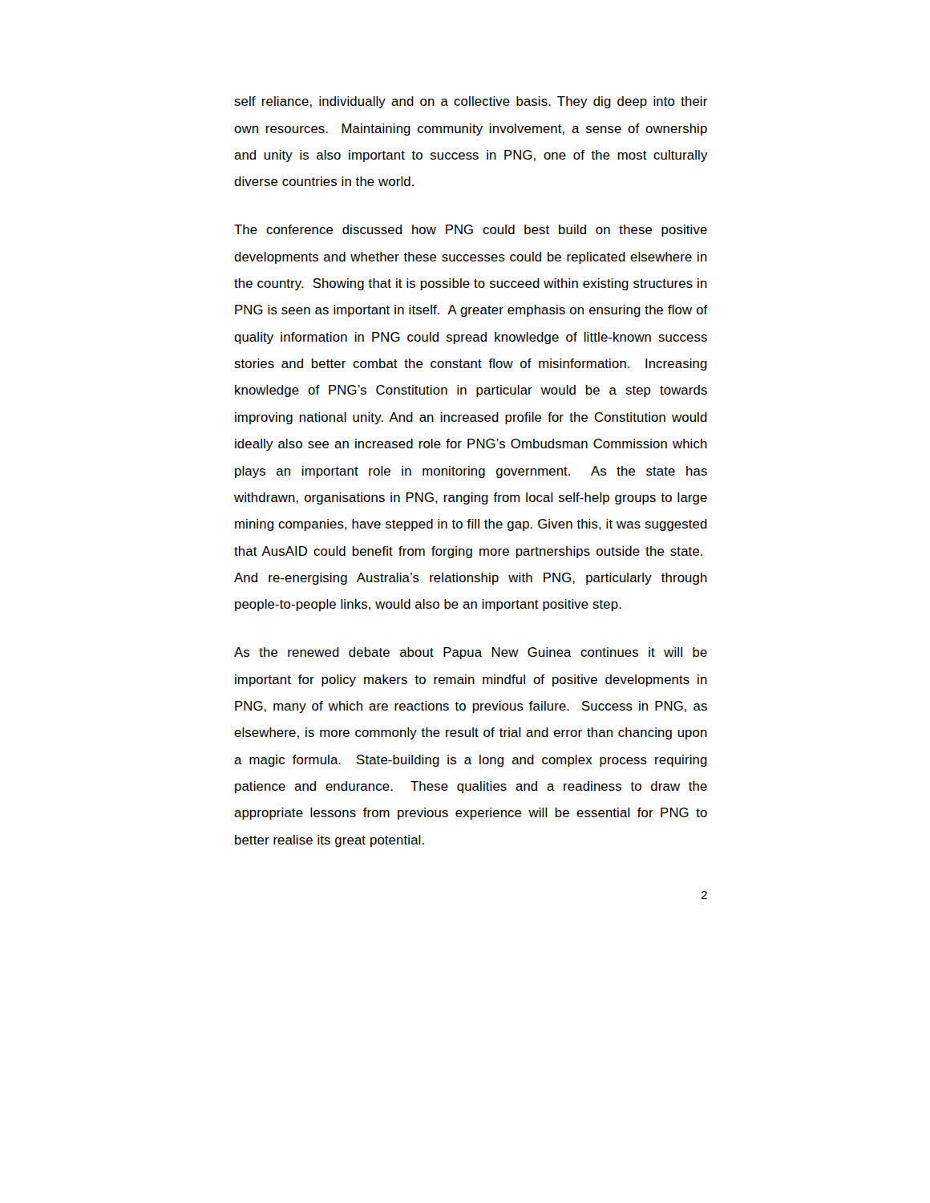self reliance, individually and on a collective basis. They dig deep into their own resources. Maintaining community involvement, a sense of ownership and unity is also important to success in PNG, one of the most culturally diverse countries in the world.
The conference discussed how PNG could best build on these positive developments and whether these successes could be replicated elsewhere in the country. Showing that it is possible to succeed within existing structures in PNG is seen as important in itself. A greater emphasis on ensuring the flow of quality information in PNG could spread knowledge of little-known success stories and better combat the constant flow of misinformation. Increasing knowledge of PNG’s Constitution in particular would be a step towards improving national unity. And an increased profile for the Constitution would ideally also see an increased role for PNG’s Ombudsman Commission which plays an important role in monitoring government. As the state has withdrawn, organisations in PNG, ranging from local self-help groups to large mining companies, have stepped in to fill the gap. Given this, it was suggested that AusAID could benefit from forging more partnerships outside the state. And re-energising Australia’s relationship with PNG, particularly through people-to-people links, would also be an important positive step.
As the renewed debate about Papua New Guinea continues it will be important for policy makers to remain mindful of positive developments in PNG, many of which are reactions to previous failure. Success in PNG, as elsewhere, is more commonly the result of trial and error than chancing upon a magic formula. State-building is a long and complex process requiring patience and endurance. These qualities and a readiness to draw the appropriate lessons from previous experience will be essential for PNG to better realise its great potential.
2